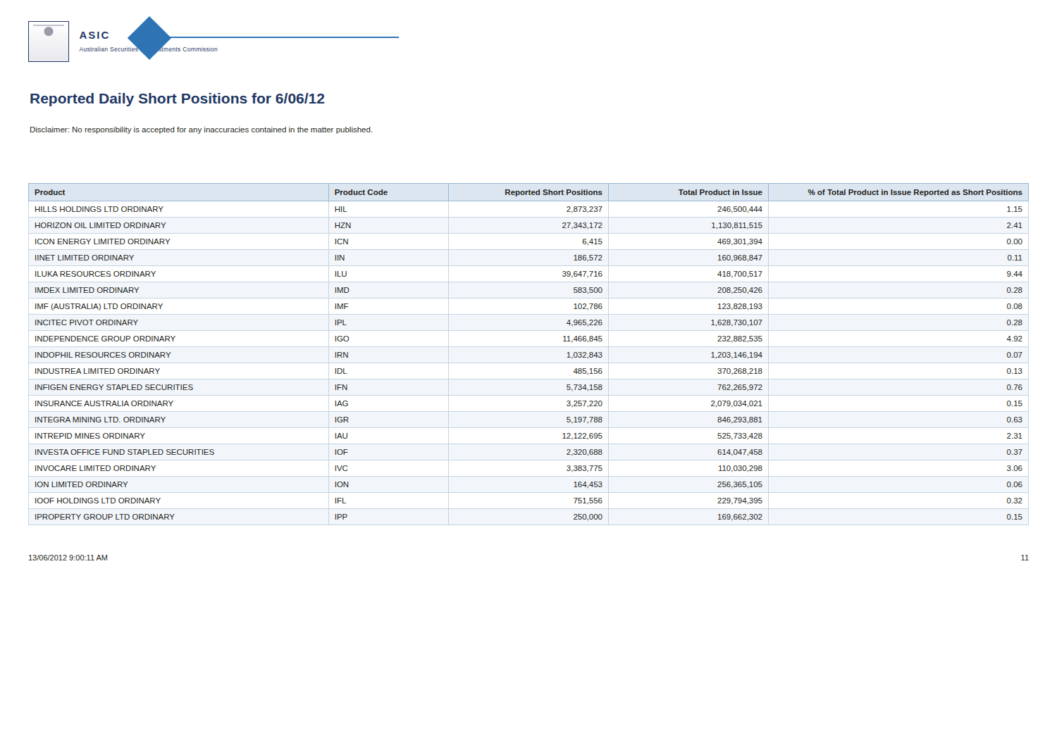ASIC
Australian Securities & Investments Commission
Reported Daily Short Positions for 6/06/12
Disclaimer: No responsibility is accepted for any inaccuracies contained in the matter published.
| Product | Product Code | Reported Short Positions | Total Product in Issue | % of Total Product in Issue Reported as Short Positions |
| --- | --- | --- | --- | --- |
| HILLS HOLDINGS LTD ORDINARY | HIL | 2,873,237 | 246,500,444 | 1.15 |
| HORIZON OIL LIMITED ORDINARY | HZN | 27,343,172 | 1,130,811,515 | 2.41 |
| ICON ENERGY LIMITED ORDINARY | ICN | 6,415 | 469,301,394 | 0.00 |
| IINET LIMITED ORDINARY | IIN | 186,572 | 160,968,847 | 0.11 |
| ILUKA RESOURCES ORDINARY | ILU | 39,647,716 | 418,700,517 | 9.44 |
| IMDEX LIMITED ORDINARY | IMD | 583,500 | 208,250,426 | 0.28 |
| IMF (AUSTRALIA) LTD ORDINARY | IMF | 102,786 | 123,828,193 | 0.08 |
| INCITEC PIVOT ORDINARY | IPL | 4,965,226 | 1,628,730,107 | 0.28 |
| INDEPENDENCE GROUP ORDINARY | IGO | 11,466,845 | 232,882,535 | 4.92 |
| INDOPHIL RESOURCES ORDINARY | IRN | 1,032,843 | 1,203,146,194 | 0.07 |
| INDUSTREA LIMITED ORDINARY | IDL | 485,156 | 370,268,218 | 0.13 |
| INFIGEN ENERGY STAPLED SECURITIES | IFN | 5,734,158 | 762,265,972 | 0.76 |
| INSURANCE AUSTRALIA ORDINARY | IAG | 3,257,220 | 2,079,034,021 | 0.15 |
| INTEGRA MINING LTD. ORDINARY | IGR | 5,197,788 | 846,293,881 | 0.63 |
| INTREPID MINES ORDINARY | IAU | 12,122,695 | 525,733,428 | 2.31 |
| INVESTA OFFICE FUND STAPLED SECURITIES | IOF | 2,320,688 | 614,047,458 | 0.37 |
| INVOCARE LIMITED ORDINARY | IVC | 3,383,775 | 110,030,298 | 3.06 |
| ION LIMITED ORDINARY | ION | 164,453 | 256,365,105 | 0.06 |
| IOOF HOLDINGS LTD ORDINARY | IFL | 751,556 | 229,794,395 | 0.32 |
| IPROPERTY GROUP LTD ORDINARY | IPP | 250,000 | 169,662,302 | 0.15 |
13/06/2012 9:00:11 AM 11